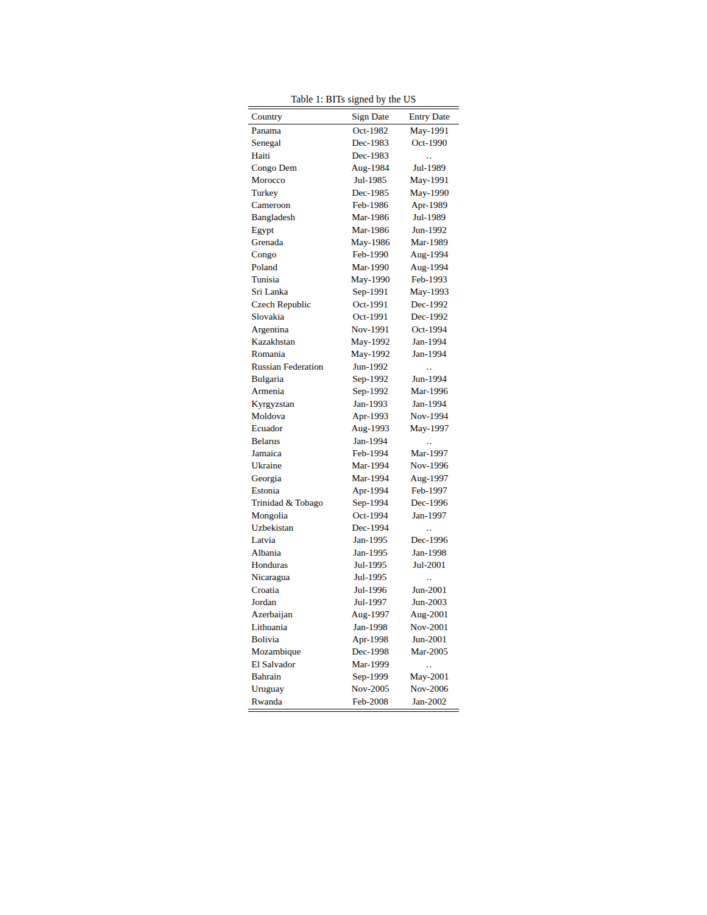Table 1: BITs signed by the US
| Country | Sign Date | Entry Date |
| --- | --- | --- |
| Panama | Oct-1982 | May-1991 |
| Senegal | Dec-1983 | Oct-1990 |
| Haiti | Dec-1983 | .. |
| Congo Dem | Aug-1984 | Jul-1989 |
| Morocco | Jul-1985 | May-1991 |
| Turkey | Dec-1985 | May-1990 |
| Cameroon | Feb-1986 | Apr-1989 |
| Bangladesh | Mar-1986 | Jul-1989 |
| Egypt | Mar-1986 | Jun-1992 |
| Grenada | May-1986 | Mar-1989 |
| Congo | Feb-1990 | Aug-1994 |
| Poland | Mar-1990 | Aug-1994 |
| Tunisia | May-1990 | Feb-1993 |
| Sri Lanka | Sep-1991 | May-1993 |
| Czech Republic | Oct-1991 | Dec-1992 |
| Slovakia | Oct-1991 | Dec-1992 |
| Argentina | Nov-1991 | Oct-1994 |
| Kazakhstan | May-1992 | Jan-1994 |
| Romania | May-1992 | Jan-1994 |
| Russian Federation | Jun-1992 | .. |
| Bulgaria | Sep-1992 | Jun-1994 |
| Armenia | Sep-1992 | Mar-1996 |
| Kyrgyzstan | Jan-1993 | Jan-1994 |
| Moldova | Apr-1993 | Nov-1994 |
| Ecuador | Aug-1993 | May-1997 |
| Belarus | Jan-1994 | .. |
| Jamaica | Feb-1994 | Mar-1997 |
| Ukraine | Mar-1994 | Nov-1996 |
| Georgia | Mar-1994 | Aug-1997 |
| Estonia | Apr-1994 | Feb-1997 |
| Trinidad & Tobago | Sep-1994 | Dec-1996 |
| Mongolia | Oct-1994 | Jan-1997 |
| Uzbekistan | Dec-1994 | .. |
| Latvia | Jan-1995 | Dec-1996 |
| Albania | Jan-1995 | Jan-1998 |
| Honduras | Jul-1995 | Jul-2001 |
| Nicaragua | Jul-1995 | .. |
| Croatia | Jul-1996 | Jun-2001 |
| Jordan | Jul-1997 | Jun-2003 |
| Azerbaijan | Aug-1997 | Aug-2001 |
| Lithuania | Jan-1998 | Nov-2001 |
| Bolivia | Apr-1998 | Jun-2001 |
| Mozambique | Dec-1998 | Mar-2005 |
| El Salvador | Mar-1999 | .. |
| Bahrain | Sep-1999 | May-2001 |
| Uruguay | Nov-2005 | Nov-2006 |
| Rwanda | Feb-2008 | Jan-2002 |